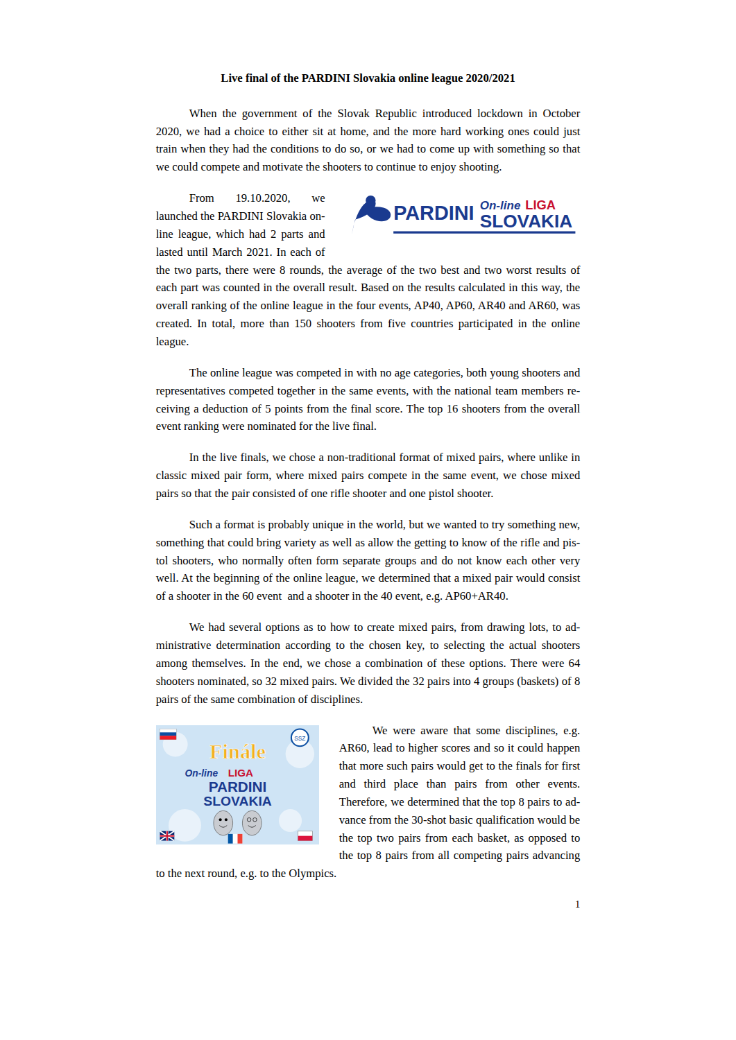Live final of the PARDINI Slovakia online league 2020/2021
When the government of the Slovak Republic introduced lockdown in October 2020, we had a choice to either sit at home, and the more hard working ones could just train when they had the conditions to do so, or we had to come up with something so that we could compete and motivate the shooters to continue to enjoy shooting.
From 19.10.2020, we launched the PARDINI Slovakia online league, which had 2 parts and lasted until March 2021. In each of the two parts, there were 8 rounds, the average of the two best and two worst results of each part was counted in the overall result. Based on the results calculated in this way, the overall ranking of the online league in the four events, AP40, AP60, AR40 and AR60, was created. In total, more than 150 shooters from five countries participated in the online league.
The online league was competed in with no age categories, both young shooters and representatives competed together in the same events, with the national team members receiving a deduction of 5 points from the final score. The top 16 shooters from the overall event ranking were nominated for the live final.
In the live finals, we chose a non-traditional format of mixed pairs, where unlike in classic mixed pair form, where mixed pairs compete in the same event, we chose mixed pairs so that the pair consisted of one rifle shooter and one pistol shooter.
Such a format is probably unique in the world, but we wanted to try something new, something that could bring variety as well as allow the getting to know of the rifle and pistol shooters, who normally often form separate groups and do not know each other very well. At the beginning of the online league, we determined that a mixed pair would consist of a shooter in the 60 event and a shooter in the 40 event, e.g. AP60+AR40.
We had several options as to how to create mixed pairs, from drawing lots, to administrative determination according to the chosen key, to selecting the actual shooters among themselves. In the end, we chose a combination of these options. There were 64 shooters nominated, so 32 mixed pairs. We divided the 32 pairs into 4 groups (baskets) of 8 pairs of the same combination of disciplines.
We were aware that some disciplines, e.g. AR60, lead to higher scores and so it could happen that more such pairs would get to the finals for first and third place than pairs from other events. Therefore, we determined that the top 8 pairs to advance from the 30-shot basic qualification would be the top two pairs from each basket, as opposed to the top 8 pairs from all competing pairs advancing to the next round, e.g. to the Olympics.
1